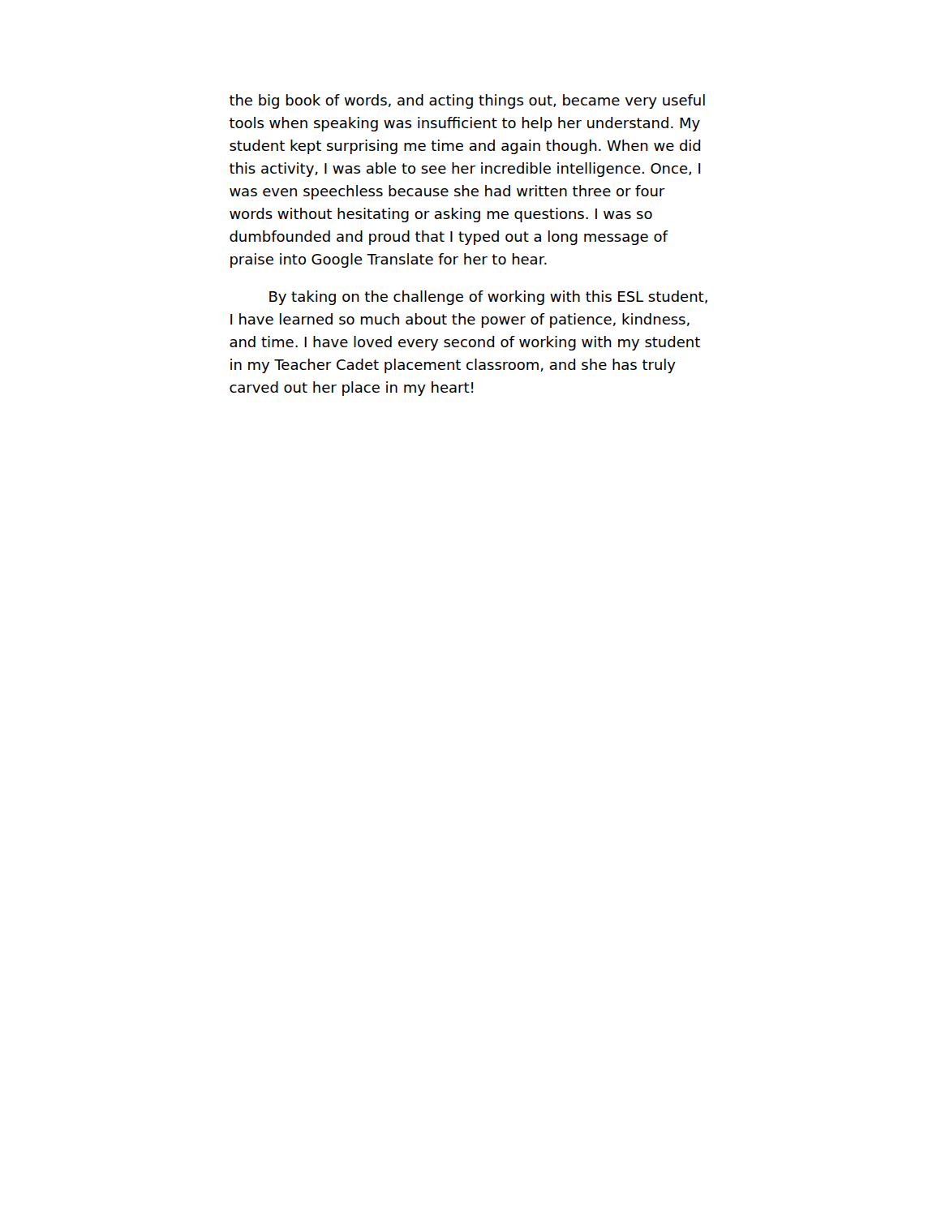the big book of words, and acting things out, became very useful tools when speaking was insufficient to help her understand. My student kept surprising me time and again though. When we did this activity, I was able to see her incredible intelligence. Once, I was even speechless because she had written three or four words without hesitating or asking me questions. I was so dumbfounded and proud that I typed out a long message of praise into Google Translate for her to hear.
By taking on the challenge of working with this ESL student, I have learned so much about the power of patience, kindness, and time. I have loved every second of working with my student in my Teacher Cadet placement classroom, and she has truly carved out her place in my heart!